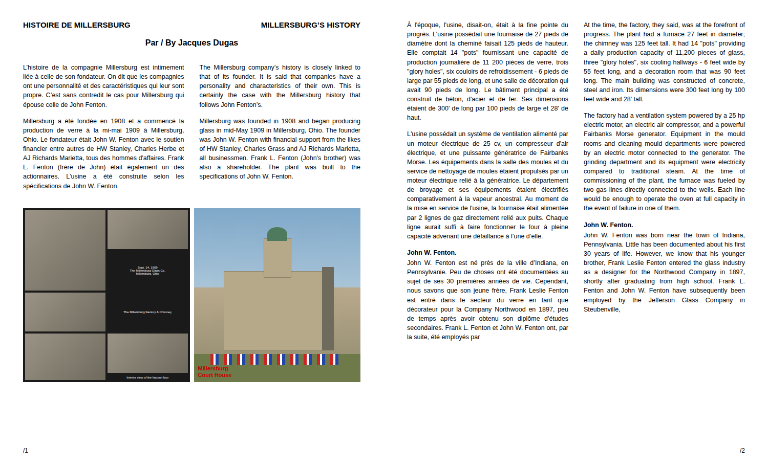HISTOIRE DE MILLERSBURG MILLERSBURG’S HISTORY
Par / By Jacques Dugas
L’histoire de la compagnie Millersburg est intimement liée à celle de son fondateur. On dit que les compagnies ont une personnalité et des caractéristiques qui leur sont propre. C’est sans contredit le cas pour Millersburg qui épouse celle de John Fenton.
Millersburg a été fondée en 1908 et a commencé la production de verre à la mi-mai 1909 à Millersburg, Ohio. Le fondateur était John W. Fenton avec le soutien financier entre autres de HW Stanley, Charles Herbe et AJ Richards Marietta, tous des hommes d'affaires. Frank L. Fenton (frère de John) était également un des actionnaires. L'usine a été construite selon les spécifications de John W. Fenton.
The Millersburg company’s history is closely linked to that of its founder. It is said that companies have a personality and characteristics of their own. This is certainly the case with the Millersburg history that follows John Fenton’s.
Millersburg was founded in 1908 and began producing glass in mid-May 1909 in Millersburg, Ohio. The founder was John W. Fenton with financial support from the likes of HW Stanley, Charles Grass and AJ Richards Marietta, all businessmen. Frank L. Fenton (John's brother) was also a shareholder. The plant was built to the specifications of John W. Fenton.
Sept. 14, 1909
The Millersburg Glass Co.
Millersburg, Ohio
The Millersburg Factory & Chimney
Interior view of the factory floor
Millersburg
Court House
/1
À l'époque, l'usine, disait-on, était à la fine pointe du progrès. L'usine possédait une fournaise de 27 pieds de diamètre dont la cheminé faisait 125 pieds de hauteur. Elle comptait 14 "pots" fournissant une capacité de production journalière de 11 200 pièces de verre, trois "glory holes", six couloirs de refroidissement - 6 pieds de large par 55 pieds de long, et une salle de décoration qui avait 90 pieds de long. Le bâtiment principal a été construit de béton, d'acier et de fer. Ses dimensions étaient de 300' de long par 100 pieds de large et 28' de haut.
L'usine possédait un système de ventilation alimenté par un moteur électrique de 25 cv, un compresseur d'air électrique, et une puissante génératrice de Fairbanks Morse. Les équipements dans la salle des moules et du service de nettoyage de moules étaient propulsés par un moteur électrique relié à la génératrice. Le département de broyage et ses équipements étaient électrifiés comparativement à la vapeur ancestral. Au moment de la mise en service de l'usine, la fournaise était alimentée par 2 lignes de gaz directement relié aux puits. Chaque ligne aurait suffi à faire fonctionner le four à pleine capacité advenant une défaillance à l’une d’elle.
John W. Fenton.
John W. Fenton est né près de la ville d’Indiana, en Pennsylvanie. Peu de choses ont été documentées au sujet de ses 30 premières années de vie. Cependant, nous savons que son jeune frère, Frank Leslie Fenton est entré dans le secteur du verre en tant que décorateur pour la Company Northwood en 1897, peu de temps après avoir obtenu son diplôme d'études secondaires. Frank L. Fenton et John W. Fenton ont, par la suite, été employés par
At the time, the factory, they said, was at the forefront of progress. The plant had a furnace 27 feet in diameter; the chimney was 125 feet tall. It had 14 "pots" providing a daily production capacity of 11,200 pieces of glass, three "glory holes", six cooling hallways - 6 feet wide by 55 feet long, and a decoration room that was 90 feet long. The main building was constructed of concrete, steel and iron. Its dimensions were 300 feet long by 100 feet wide and 28' tall.
The factory had a ventilation system powered by a 25 hp electric motor, an electric air compressor, and a powerful Fairbanks Morse generator. Equipment in the mould rooms and cleaning mould departments were powered by an electric motor connected to the generator. The grinding department and its equipment were electricity compared to traditional steam. At the time of commissioning of the plant, the furnace was fueled by two gas lines directly connected to the wells. Each line would be enough to operate the oven at full capacity in the event of failure in one of them.
John W. Fenton.
John W. Fenton was born near the town of Indiana, Pennsylvania. Little has been documented about his first 30 years of life. However, we know that his younger brother, Frank Leslie Fenton entered the glass industry as a designer for the Northwood Company in 1897, shortly after graduating from high school. Frank L. Fenton and John W. Fenton have subsequently been employed by the Jefferson Glass Company in Steubenville,
/2